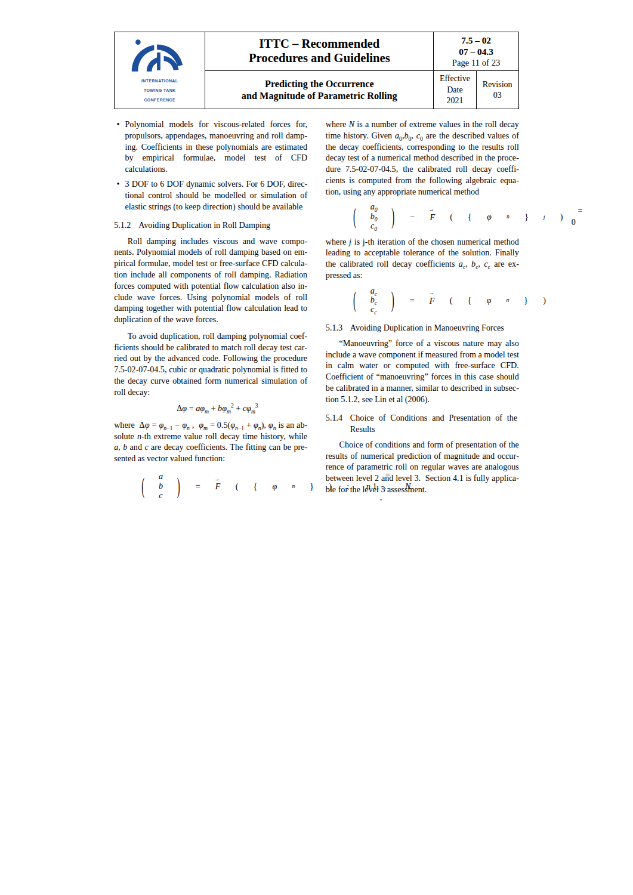| INTERNATIONAL TOWING TANK CONFERENCE | ITTC – Recommended Procedures and Guidelines | 7.5 – 02 07 – 04.3 Page 11 of 23 |
| Predicting the Occurrence and Magnitude of Parametric Rolling | Effective Date 2021 | Revision 03 |
Polynomial models for viscous-related forces for, propulsors, appendages, manoeuvring and roll damping. Coefficients in these polynomials are estimated by empirical formulae, model test of CFD calculations.
3 DOF to 6 DOF dynamic solvers. For 6 DOF, directional control should be modelled or simulation of elastic strings (to keep direction) should be available
5.1.2 Avoiding Duplication in Roll Damping
Roll damping includes viscous and wave components. Polynomial models of roll damping based on empirical formulae, model test or free-surface CFD calculation include all components of roll damping. Radiation forces computed with potential flow calculation also include wave forces. Using polynomial models of roll damping together with potential flow calculation lead to duplication of the wave forces.
To avoid duplication, roll damping polynomial coefficients should be calibrated to match roll decay test carried out by the advanced code. Following the procedure 7.5-02-07-04.5, cubic or quadratic polynomial is fitted to the decay curve obtained form numerical simulation of roll decay:
Δφ = aφm + bφm2 + cφm3
where Δφ = φn−1 − φn , φm = 0.5(φn−1 + φn), φn is an absolute n-th extreme value roll decay time history, while a, b and c are decay coefficients. The fitting can be presented as vector valued function:
(abc) = F({φn}); n = 1, … , N
where N is a number of extreme values in the roll decay time history. Given a0,b0, c0 are the described values of the decay coefficients, corresponding to the results roll decay test of a numerical method described in the procedure 7.5-02-07-04.5, the calibrated roll decay coefficients is computed from the following algebraic equation, using any appropriate numerical method
(a0 b0 c0) − F({φn}j) = 0
where j is j-th iteration of the chosen numerical method leading to acceptable tolerance of the solution. Finally the calibrated roll decay coefficients ac, bc, cc are expressed as:
(ac bc cc) = F({φn})
5.1.3 Avoiding Duplication in Manoeuvring Forces
“Manoeuvring” force of a viscous nature may also include a wave component if measured from a model test in calm water or computed with free-surface CFD. Coefficient of “manoeuvring” forces in this case should be calibrated in a manner, similar to described in subsection 5.1.2, see Lin et al (2006).
5.1.4 Choice of Conditions and Presentation of the Results
Choice of conditions and form of presentation of the results of numerical prediction of magnitude and occurrence of parametric roll on regular waves are analogous between level 2 and level 3. Section 4.1 is fully applicable for the level 3 assessment.